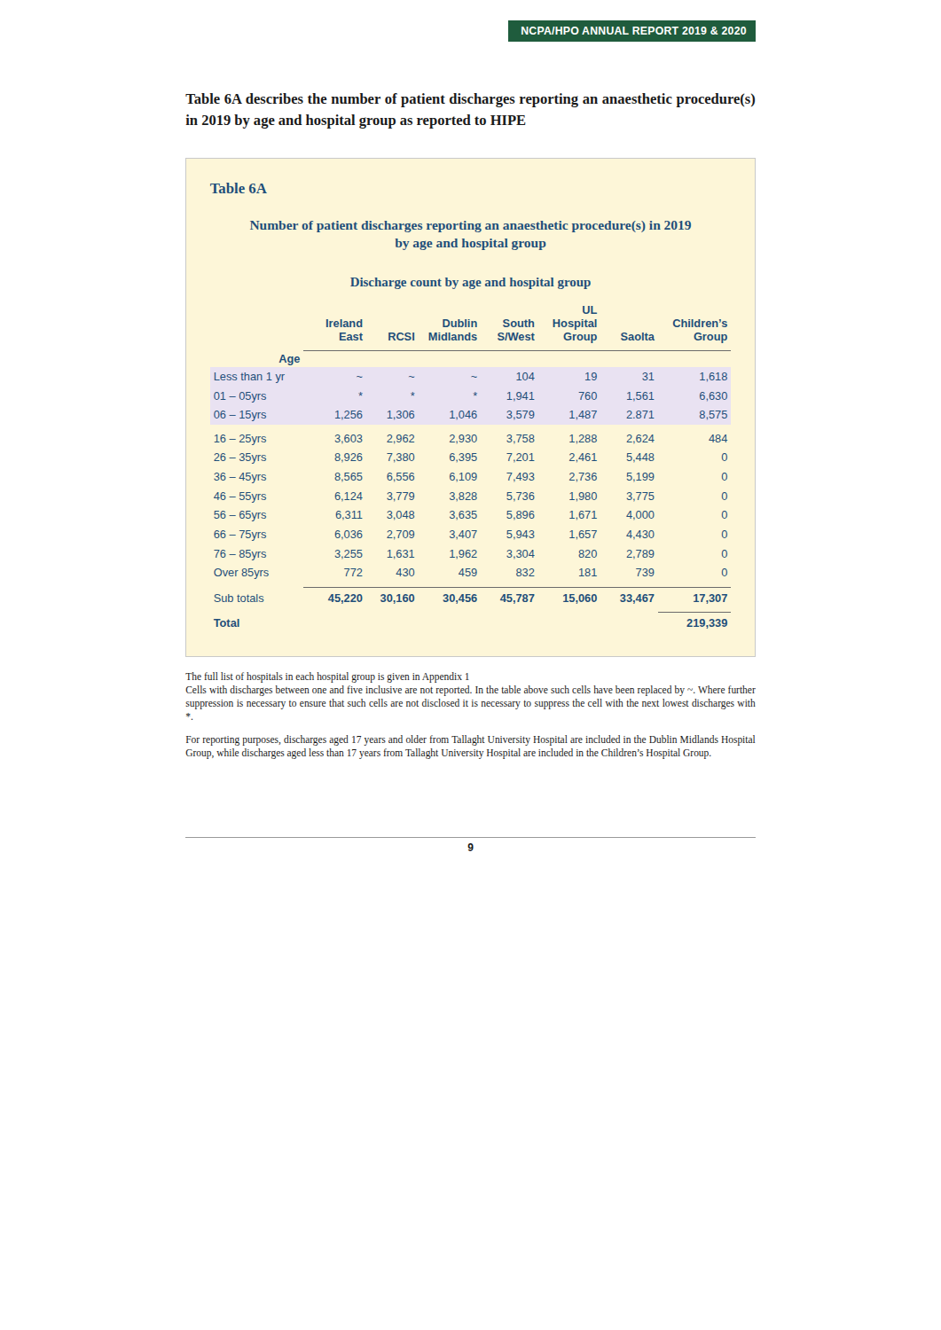NCPA/HPO ANNUAL REPORT 2019 & 2020
Table 6A describes the number of patient discharges reporting an anaesthetic procedure(s) in 2019 by age and hospital group as reported to HIPE
Table 6A
Number of patient discharges reporting an anaesthetic procedure(s) in 2019
by age and hospital group
Discharge count by age and hospital group
| | Ireland East | RCSI | Dublin Midlands | South S/West | UL Hospital Group | Saolta | Children’s Group |
| --- | --- | --- | --- | --- | --- | --- | --- |
| Age | |
| Less than 1 yr | ~ | ~ | ~ | 104 | 19 | 31 | 1,618 |
| 01 – 05yrs | * | * | * | 1,941 | 760 | 1,561 | 6,630 |
| 06 – 15yrs | 1,256 | 1,306 | 1,046 | 3,579 | 1,487 | 2.871 | 8,575 |
| 16 – 25yrs | 3,603 | 2,962 | 2,930 | 3,758 | 1,288 | 2,624 | 484 |
| 26 – 35yrs | 8,926 | 7,380 | 6,395 | 7,201 | 2,461 | 5,448 | 0 |
| 36 – 45yrs | 8,565 | 6,556 | 6,109 | 7,493 | 2,736 | 5,199 | 0 |
| 46 – 55yrs | 6,124 | 3,779 | 3,828 | 5,736 | 1,980 | 3,775 | 0 |
| 56 – 65yrs | 6,311 | 3,048 | 3,635 | 5,896 | 1,671 | 4,000 | 0 |
| 66 – 75yrs | 6,036 | 2,709 | 3,407 | 5,943 | 1,657 | 4,430 | 0 |
| 76 – 85yrs | 3,255 | 1,631 | 1,962 | 3,304 | 820 | 2,789 | 0 |
| Over 85yrs | 772 | 430 | 459 | 832 | 181 | 739 | 0 |
| Sub totals | 45,220 | 30,160 | 30,456 | 45,787 | 15,060 | 33,467 | 17,307 |
| Total | | 219,339 |
The full list of hospitals in each hospital group is given in Appendix 1
Cells with discharges between one and five inclusive are not reported. In the table above such cells have been replaced by ~. Where further suppression is necessary to ensure that such cells are not disclosed it is necessary to suppress the cell with the next lowest discharges with *.
For reporting purposes, discharges aged 17 years and older from Tallaght University Hospital are included in the Dublin Midlands Hospital Group, while discharges aged less than 17 years from Tallaght University Hospital are included in the Children’s Hospital Group.
9